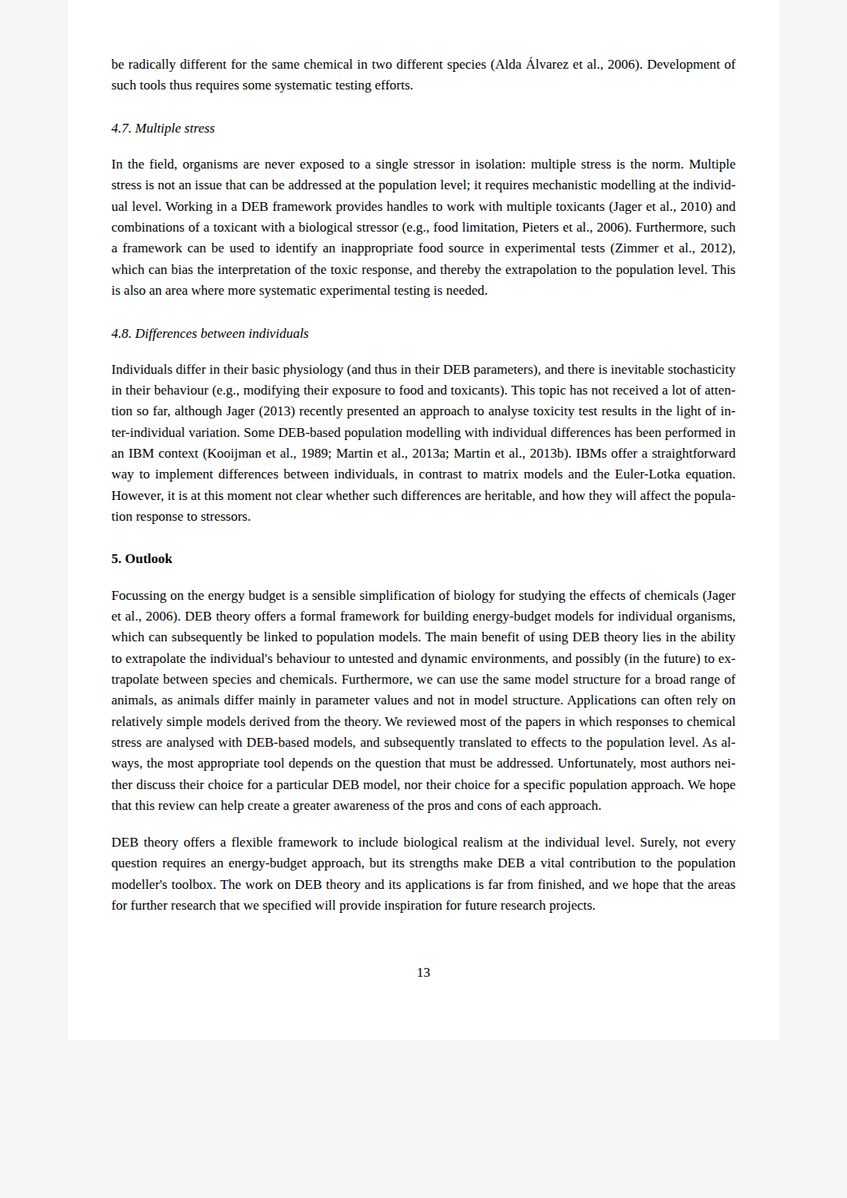be radically different for the same chemical in two different species (Alda Álvarez et al., 2006). Development of such tools thus requires some systematic testing efforts.
4.7. Multiple stress
In the field, organisms are never exposed to a single stressor in isolation: multiple stress is the norm. Multiple stress is not an issue that can be addressed at the population level; it requires mechanistic modelling at the individual level. Working in a DEB framework provides handles to work with multiple toxicants (Jager et al., 2010) and combinations of a toxicant with a biological stressor (e.g., food limitation, Pieters et al., 2006). Furthermore, such a framework can be used to identify an inappropriate food source in experimental tests (Zimmer et al., 2012), which can bias the interpretation of the toxic response, and thereby the extrapolation to the population level. This is also an area where more systematic experimental testing is needed.
4.8. Differences between individuals
Individuals differ in their basic physiology (and thus in their DEB parameters), and there is inevitable stochasticity in their behaviour (e.g., modifying their exposure to food and toxicants). This topic has not received a lot of attention so far, although Jager (2013) recently presented an approach to analyse toxicity test results in the light of inter-individual variation. Some DEB-based population modelling with individual differences has been performed in an IBM context (Kooijman et al., 1989; Martin et al., 2013a; Martin et al., 2013b). IBMs offer a straightforward way to implement differences between individuals, in contrast to matrix models and the Euler-Lotka equation. However, it is at this moment not clear whether such differences are heritable, and how they will affect the population response to stressors.
5. Outlook
Focussing on the energy budget is a sensible simplification of biology for studying the effects of chemicals (Jager et al., 2006). DEB theory offers a formal framework for building energy-budget models for individual organisms, which can subsequently be linked to population models. The main benefit of using DEB theory lies in the ability to extrapolate the individual's behaviour to untested and dynamic environments, and possibly (in the future) to extrapolate between species and chemicals. Furthermore, we can use the same model structure for a broad range of animals, as animals differ mainly in parameter values and not in model structure. Applications can often rely on relatively simple models derived from the theory. We reviewed most of the papers in which responses to chemical stress are analysed with DEB-based models, and subsequently translated to effects to the population level. As always, the most appropriate tool depends on the question that must be addressed. Unfortunately, most authors neither discuss their choice for a particular DEB model, nor their choice for a specific population approach. We hope that this review can help create a greater awareness of the pros and cons of each approach.
DEB theory offers a flexible framework to include biological realism at the individual level. Surely, not every question requires an energy-budget approach, but its strengths make DEB a vital contribution to the population modeller's toolbox. The work on DEB theory and its applications is far from finished, and we hope that the areas for further research that we specified will provide inspiration for future research projects.
13